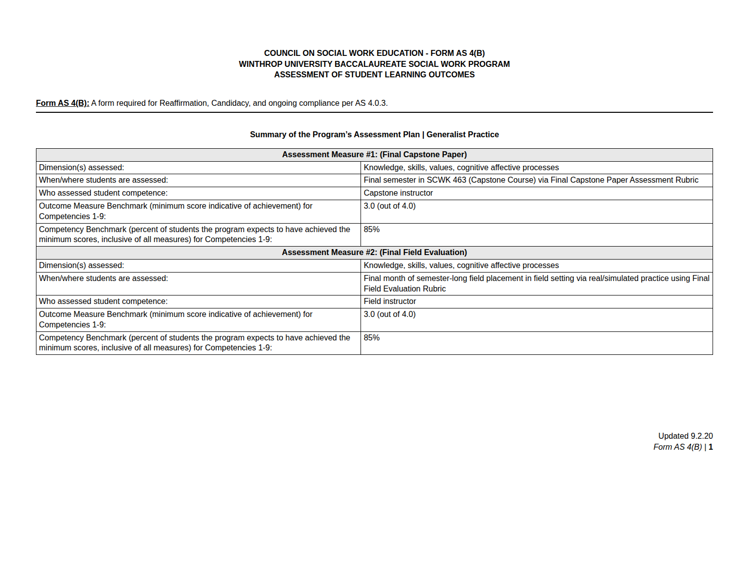COUNCIL ON SOCIAL WORK EDUCATION - FORM AS 4(B)
WINTHROP UNIVERSITY BACCALAUREATE SOCIAL WORK PROGRAM
ASSESSMENT OF STUDENT LEARNING OUTCOMES
Form AS 4(B): A form required for Reaffirmation, Candidacy, and ongoing compliance per AS 4.0.3.
Summary of the Program’s Assessment Plan | Generalist Practice
| Assessment Measure #1: (Final Capstone Paper) |
| --- |
| Dimension(s) assessed: | Knowledge, skills, values, cognitive affective processes |
| When/where students are assessed: | Final semester in SCWK 463 (Capstone Course) via Final Capstone Paper Assessment Rubric |
| Who assessed student competence: | Capstone instructor |
| Outcome Measure Benchmark (minimum score indicative of achievement) for Competencies 1-9: | 3.0 (out of 4.0) |
| Competency Benchmark (percent of students the program expects to have achieved the minimum scores, inclusive of all measures) for Competencies 1-9: | 85% |
| Assessment Measure #2: (Final Field Evaluation) |
| Dimension(s) assessed: | Knowledge, skills, values, cognitive affective processes |
| When/where students are assessed: | Final month of semester-long field placement in field setting via real/simulated practice using Final Field Evaluation Rubric |
| Who assessed student competence: | Field instructor |
| Outcome Measure Benchmark (minimum score indicative of achievement) for Competencies 1-9: | 3.0 (out of 4.0) |
| Competency Benchmark (percent of students the program expects to have achieved the minimum scores, inclusive of all measures) for Competencies 1-9: | 85% |
Updated 9.2.20
Form AS 4(B) | 1